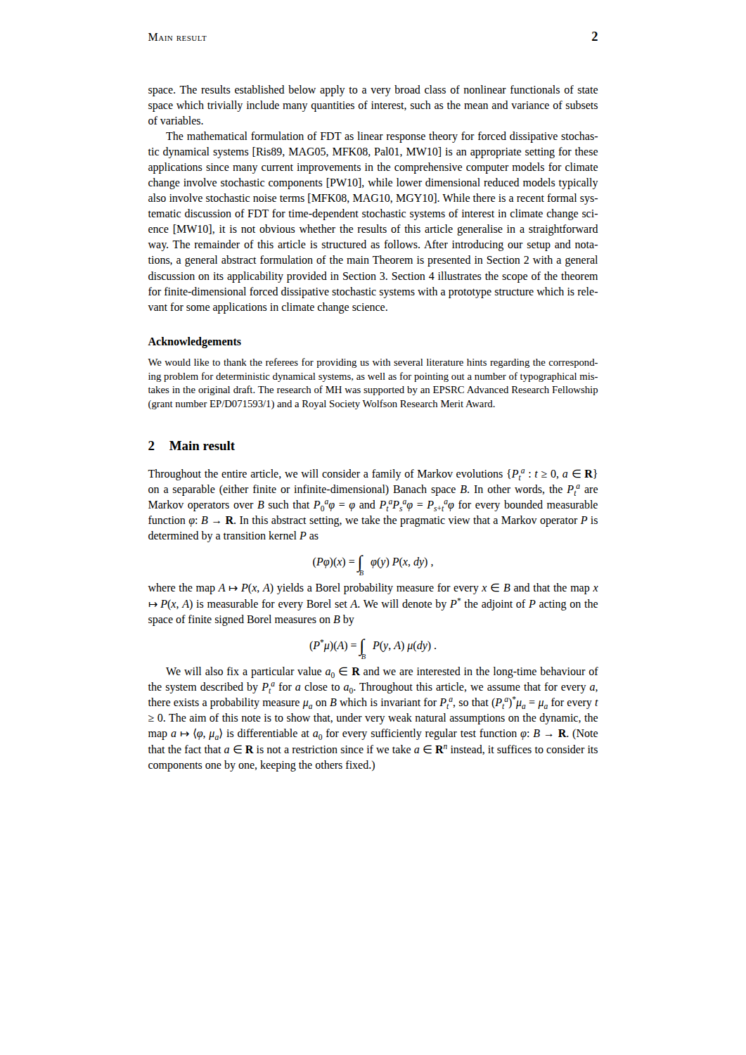Main result 2
space. The results established below apply to a very broad class of nonlinear functionals of state space which trivially include many quantities of interest, such as the mean and variance of subsets of variables.
The mathematical formulation of FDT as linear response theory for forced dissipative stochastic dynamical systems [Ris89, MAG05, MFK08, Pal01, MW10] is an appropriate setting for these applications since many current improvements in the comprehensive computer models for climate change involve stochastic components [PW10], while lower dimensional reduced models typically also involve stochastic noise terms [MFK08, MAG10, MGY10]. While there is a recent formal systematic discussion of FDT for time-dependent stochastic systems of interest in climate change science [MW10], it is not obvious whether the results of this article generalise in a straightforward way. The remainder of this article is structured as follows. After introducing our setup and notations, a general abstract formulation of the main Theorem is presented in Section 2 with a general discussion on its applicability provided in Section 3. Section 4 illustrates the scope of the theorem for finite-dimensional forced dissipative stochastic systems with a prototype structure which is relevant for some applications in climate change science.
Acknowledgements
We would like to thank the referees for providing us with several literature hints regarding the corresponding problem for deterministic dynamical systems, as well as for pointing out a number of typographical mistakes in the original draft. The research of MH was supported by an EPSRC Advanced Research Fellowship (grant number EP/D071593/1) and a Royal Society Wolfson Research Merit Award.
2 Main result
Throughout the entire article, we will consider a family of Markov evolutions {Pta : t ≥ 0, a ∈ R} on a separable (either finite or infinite-dimensional) Banach space B. In other words, the Pta are Markov operators over B such that P0aφ = φ and PtaPsaφ = Ps+taφ for every bounded measurable function φ: B → R. In this abstract setting, we take the pragmatic view that a Markov operator P is determined by a transition kernel P as
(Pφ)(x) = ∫B φ(y) P(x, dy) ,
where the map A ↦ P(x, A) yields a Borel probability measure for every x ∈ B and that the map x ↦ P(x, A) is measurable for every Borel set A. We will denote by P* the adjoint of P acting on the space of finite signed Borel measures on B by
(P*μ)(A) = ∫B P(y, A) μ(dy) .
We will also fix a particular value a0 ∈ R and we are interested in the long-time behaviour of the system described by Pta for a close to a0. Throughout this article, we assume that for every a, there exists a probability measure μa on B which is invariant for Pta, so that (Pta)*μa = μa for every t ≥ 0. The aim of this note is to show that, under very weak natural assumptions on the dynamic, the map a ↦ ⟨φ, μa⟩ is differentiable at a0 for every sufficiently regular test function φ: B → R. (Note that the fact that a ∈ R is not a restriction since if we take a ∈ Rn instead, it suffices to consider its components one by one, keeping the others fixed.)